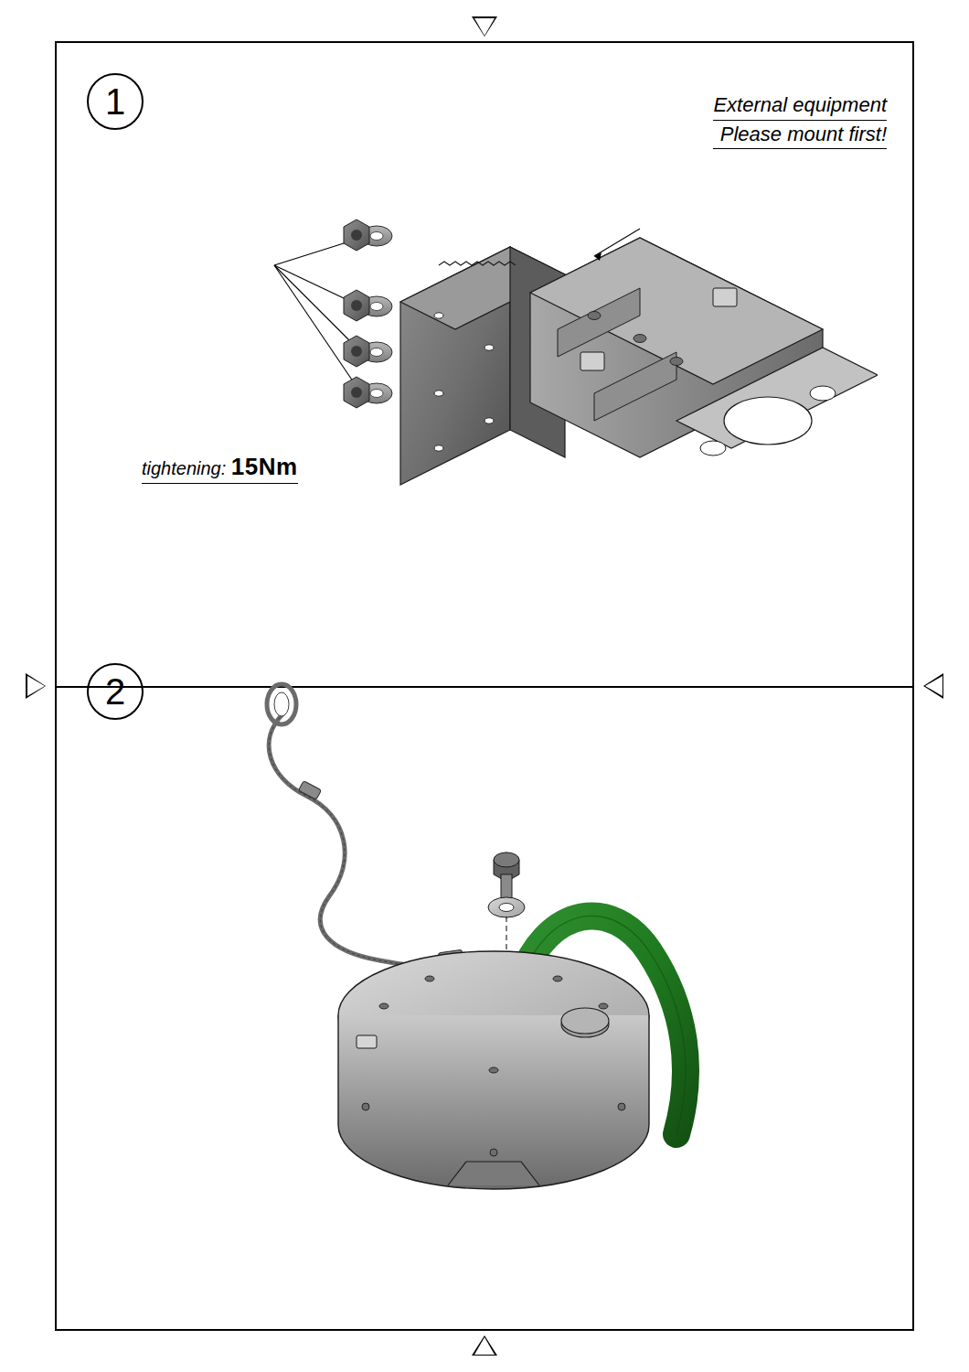1
External equipment Please mount first!
tightening: 15Nm
2